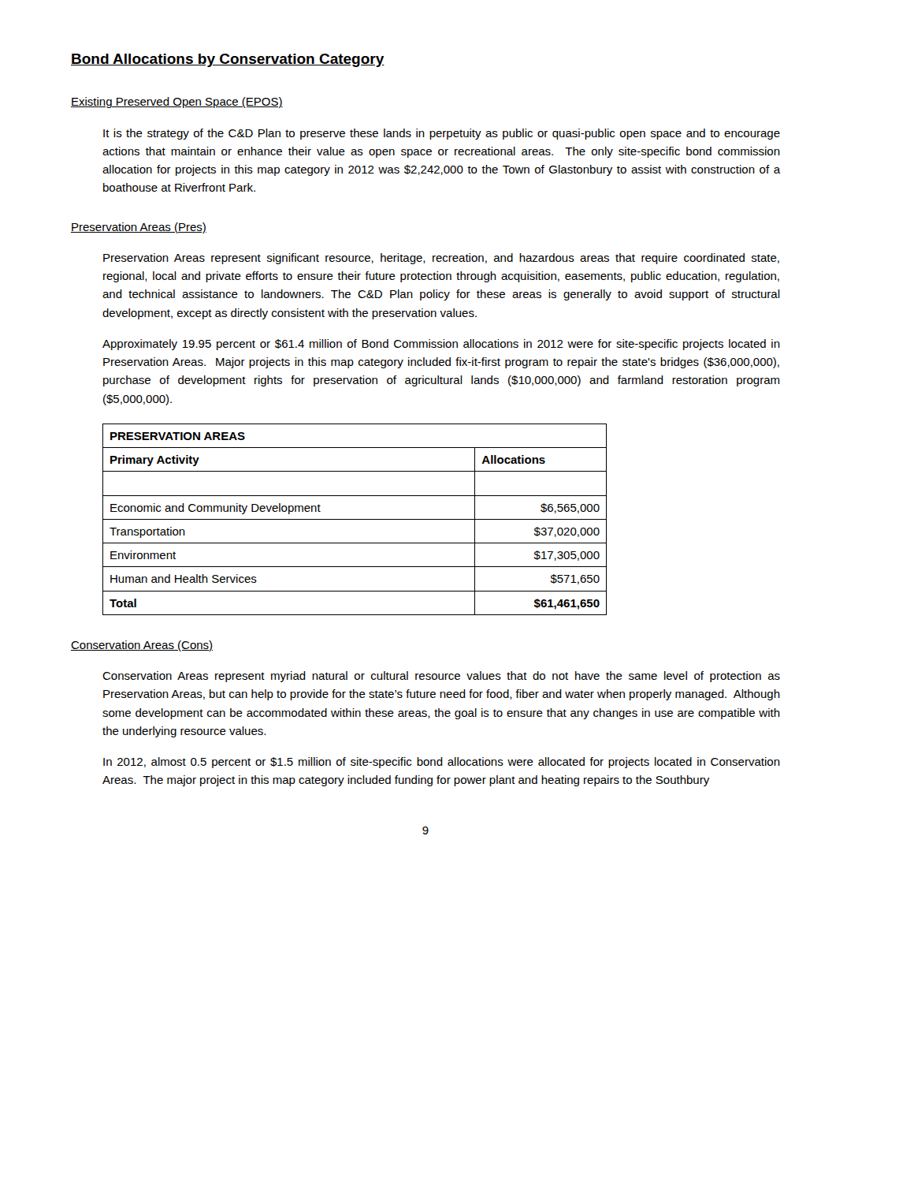Bond Allocations by Conservation Category
Existing Preserved Open Space (EPOS)
It is the strategy of the C&D Plan to preserve these lands in perpetuity as public or quasi-public open space and to encourage actions that maintain or enhance their value as open space or recreational areas. The only site-specific bond commission allocation for projects in this map category in 2012 was $2,242,000 to the Town of Glastonbury to assist with construction of a boathouse at Riverfront Park.
Preservation Areas (Pres)
Preservation Areas represent significant resource, heritage, recreation, and hazardous areas that require coordinated state, regional, local and private efforts to ensure their future protection through acquisition, easements, public education, regulation, and technical assistance to landowners. The C&D Plan policy for these areas is generally to avoid support of structural development, except as directly consistent with the preservation values.
Approximately 19.95 percent or $61.4 million of Bond Commission allocations in 2012 were for site-specific projects located in Preservation Areas. Major projects in this map category included fix-it-first program to repair the state's bridges ($36,000,000), purchase of development rights for preservation of agricultural lands ($10,000,000) and farmland restoration program ($5,000,000).
| PRESERVATION AREAS |
| --- |
| Primary Activity | Allocations |
| Economic and Community Development | $6,565,000 |
| Transportation | $37,020,000 |
| Environment | $17,305,000 |
| Human and Health Services | $571,650 |
| Total | $61,461,650 |
Conservation Areas (Cons)
Conservation Areas represent myriad natural or cultural resource values that do not have the same level of protection as Preservation Areas, but can help to provide for the state’s future need for food, fiber and water when properly managed. Although some development can be accommodated within these areas, the goal is to ensure that any changes in use are compatible with the underlying resource values.
In 2012, almost 0.5 percent or $1.5 million of site-specific bond allocations were allocated for projects located in Conservation Areas. The major project in this map category included funding for power plant and heating repairs to the Southbury
9